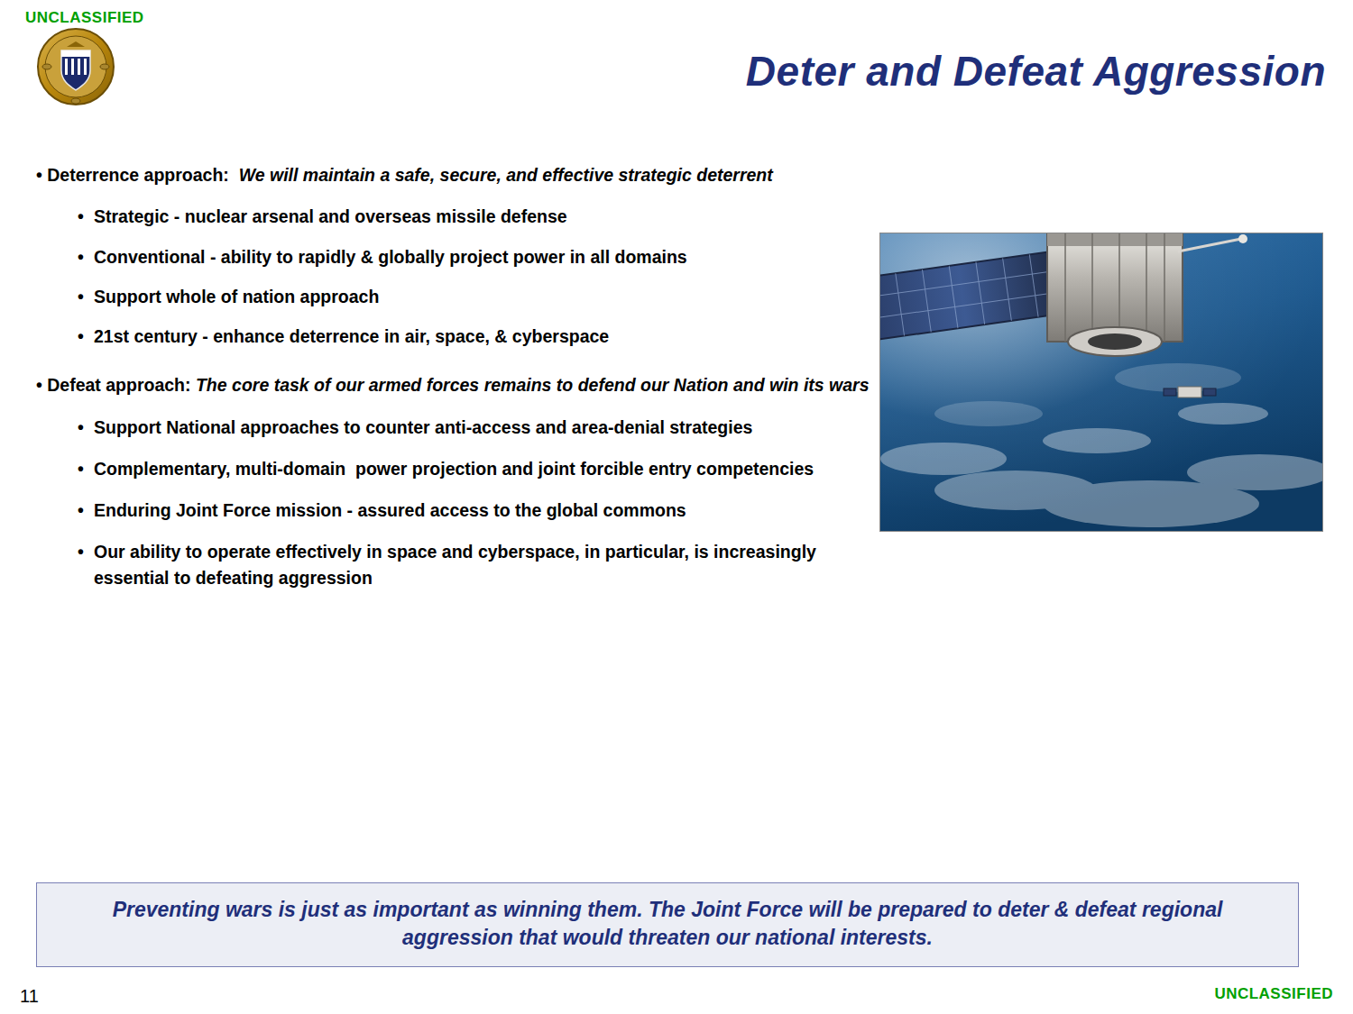UNCLASSIFIED
Deter and Defeat Aggression
• Deterrence approach: We will maintain a safe, secure, and effective strategic deterrent
Strategic - nuclear arsenal and overseas missile defense
Conventional - ability to rapidly & globally project power in all domains
Support whole of nation approach
21st century - enhance deterrence in air, space, & cyberspace
• Defeat approach: The core task of our armed forces remains to defend our Nation and win its wars
Support National approaches to counter anti-access and area-denial strategies
Complementary, multi-domain power projection and joint forcible entry competencies
Enduring Joint Force mission - assured access to the global commons
Our ability to operate effectively in space and cyberspace, in particular, is increasingly essential to defeating aggression
Preventing wars is just as important as winning them. The Joint Force will be prepared to deter & defeat regional aggression that would threaten our national interests.
11
UNCLASSIFIED